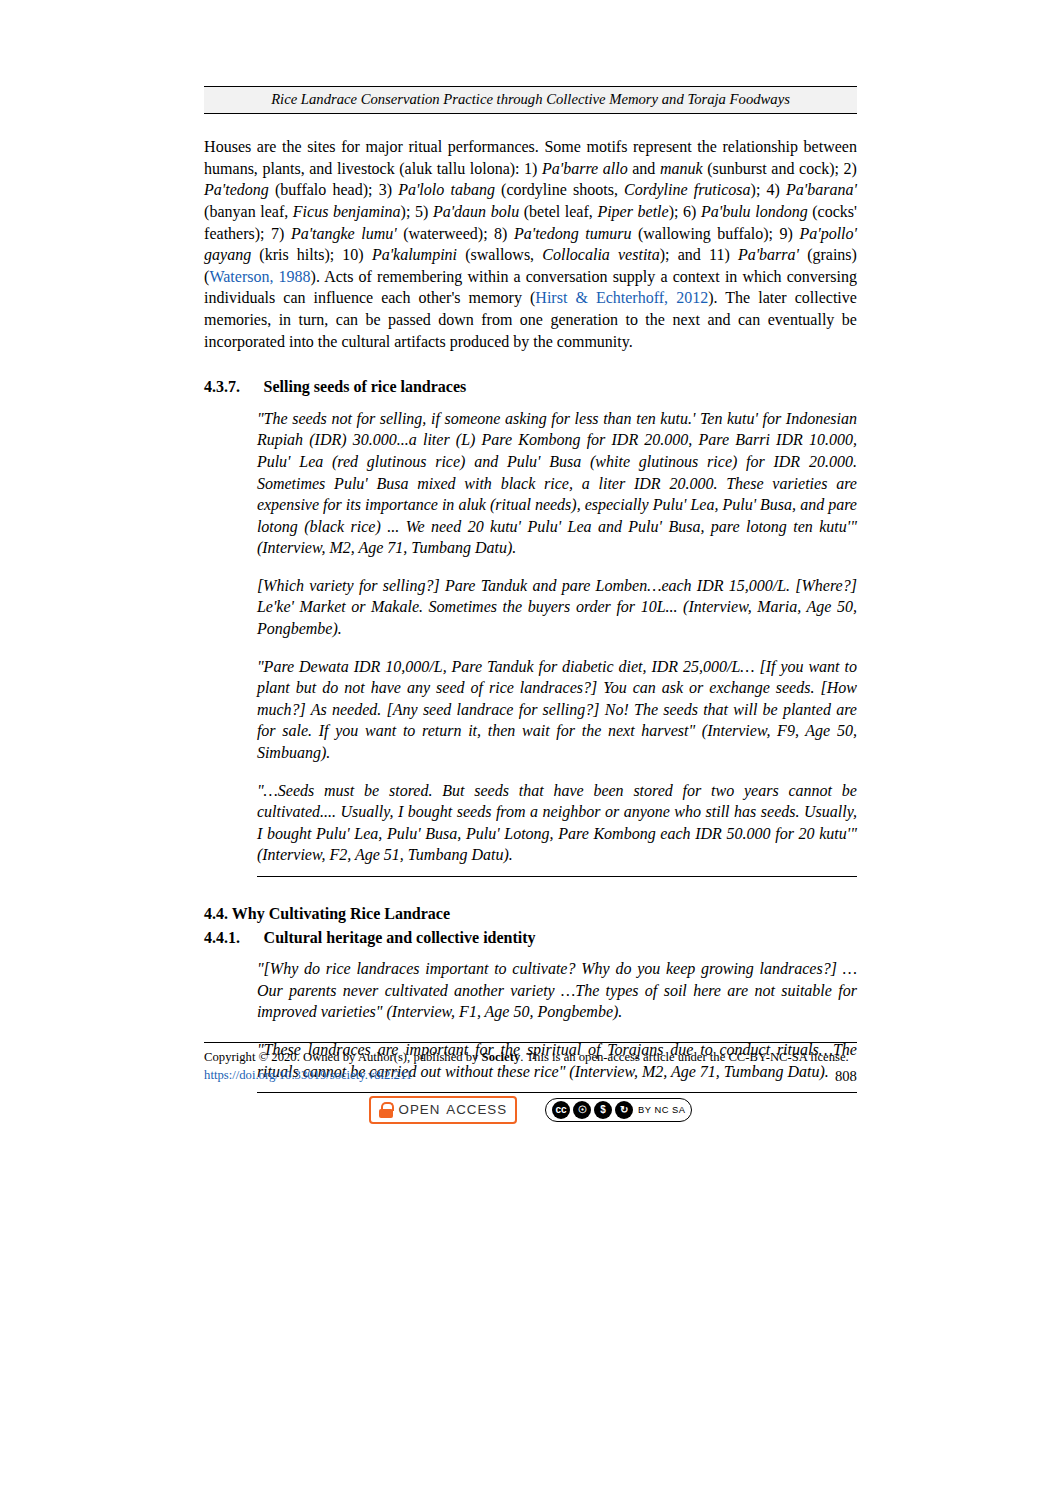Rice Landrace Conservation Practice through Collective Memory and Toraja Foodways
Houses are the sites for major ritual performances. Some motifs represent the relationship between humans, plants, and livestock (aluk tallu lolona): 1) Pa'barre allo and manuk (sunburst and cock); 2) Pa'tedong (buffalo head); 3) Pa'lolo tabang (cordyline shoots, Cordyline fruticosa); 4) Pa'barana' (banyan leaf, Ficus benjamina); 5) Pa'daun bolu (betel leaf, Piper betle); 6) Pa'bulu londong (cocks' feathers); 7) Pa'tangke lumu' (waterweed); 8) Pa'tedong tumuru (wallowing buffalo); 9) Pa'pollo' gayang (kris hilts); 10) Pa'kalumpini (swallows, Collocalia vestita); and 11) Pa'barra' (grains) (Waterson, 1988). Acts of remembering within a conversation supply a context in which conversing individuals can influence each other's memory (Hirst & Echterhoff, 2012). The later collective memories, in turn, can be passed down from one generation to the next and can eventually be incorporated into the cultural artifacts produced by the community.
4.3.7. Selling seeds of rice landraces
"The seeds not for selling, if someone asking for less than ten kutu.' Ten kutu' for Indonesian Rupiah (IDR) 30.000...a liter (L) Pare Kombong for IDR 20.000, Pare Barri IDR 10.000, Pulu' Lea (red glutinous rice) and Pulu' Busa (white glutinous rice) for IDR 20.000. Sometimes Pulu' Busa mixed with black rice, a liter IDR 20.000. These varieties are expensive for its importance in aluk (ritual needs), especially Pulu' Lea, Pulu' Busa, and pare lotong (black rice) ... We need 20 kutu' Pulu' Lea and Pulu' Busa, pare lotong ten kutu'" (Interview, M2, Age 71, Tumbang Datu).
[Which variety for selling?] Pare Tanduk and pare Lomben…each IDR 15,000/L. [Where?] Le'ke' Market or Makale. Sometimes the buyers order for 10L... (Interview, Maria, Age 50, Pongbembe).
"Pare Dewata IDR 10,000/L, Pare Tanduk for diabetic diet, IDR 25,000/L… [If you want to plant but do not have any seed of rice landraces?] You can ask or exchange seeds. [How much?] As needed. [Any seed landrace for selling?] No! The seeds that will be planted are for sale. If you want to return it, then wait for the next harvest" (Interview, F9, Age 50, Simbuang).
"…Seeds must be stored. But seeds that have been stored for two years cannot be cultivated.... Usually, I bought seeds from a neighbor or anyone who still has seeds. Usually, I bought Pulu' Lea, Pulu' Busa, Pulu' Lotong, Pare Kombong each IDR 50.000 for 20 kutu'" (Interview, F2, Age 51, Tumbang Datu).
4.4. Why Cultivating Rice Landrace
4.4.1. Cultural heritage and collective identity
"[Why do rice landraces important to cultivate? Why do you keep growing landraces?] …Our parents never cultivated another variety …The types of soil here are not suitable for improved varieties" (Interview, F1, Age 50, Pongbembe).
"These landraces are important for the spiritual of Torajans due to conduct rituals…The rituals cannot be carried out without these rice" (Interview, M2, Age 71, Tumbang Datu).
Copyright © 2020. Owned by Author(s), published by Society. This is an open-access article under the CC-BY-NC-SA license.
https://doi.org/10.33019/society.v8i2.211 808
OPEN ACCESS cc ☉ $ ↻ BY NC SA